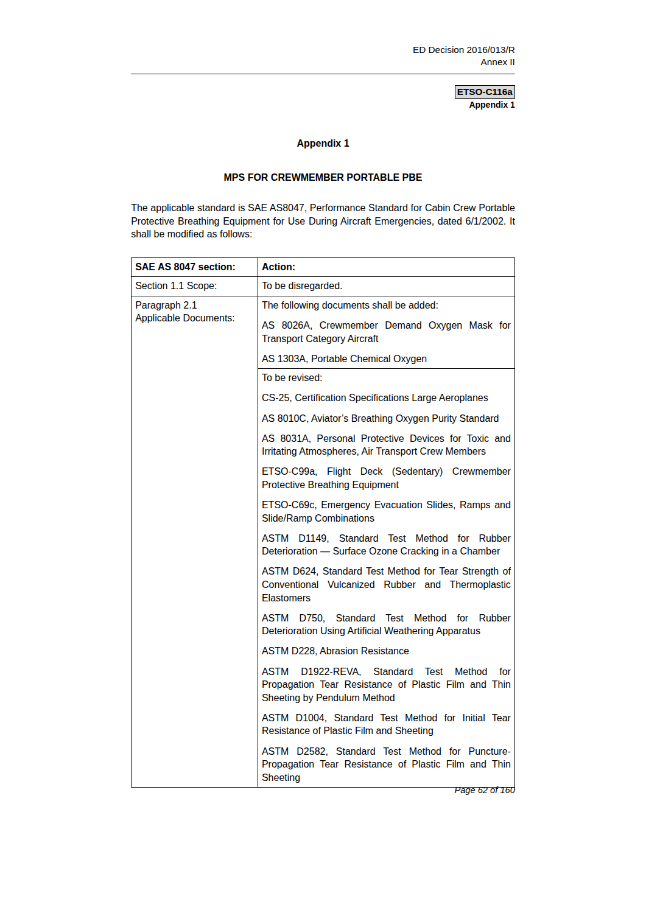ED Decision 2016/013/R
Annex II
ETSO-C116a
Appendix 1
Appendix 1
MPS FOR CREWMEMBER PORTABLE PBE
The applicable standard is SAE AS8047, Performance Standard for Cabin Crew Portable Protective Breathing Equipment for Use During Aircraft Emergencies, dated 6/1/2002. It shall be modified as follows:
| SAE AS 8047 section: | Action: |
| --- | --- |
| Section 1.1 Scope: | To be disregarded. |
| Paragraph 2.1 Applicable Documents: | The following documents shall be added: AS 8026A, Crewmember Demand Oxygen Mask for Transport Category Aircraft AS 1303A, Portable Chemical Oxygen |
| | To be revised: CS-25, Certification Specifications Large Aeroplanes AS 8010C, Aviator’s Breathing Oxygen Purity Standard AS 8031A, Personal Protective Devices for Toxic and Irritating Atmospheres, Air Transport Crew Members ETSO-C99a, Flight Deck (Sedentary) Crewmember Protective Breathing Equipment ETSO-C69c, Emergency Evacuation Slides, Ramps and Slide/Ramp Combinations ASTM D1149, Standard Test Method for Rubber Deterioration — Surface Ozone Cracking in a Chamber ASTM D624, Standard Test Method for Tear Strength of Conventional Vulcanized Rubber and Thermoplastic Elastomers ASTM D750, Standard Test Method for Rubber Deterioration Using Artificial Weathering Apparatus ASTM D228, Abrasion Resistance ASTM D1922-REVA, Standard Test Method for Propagation Tear Resistance of Plastic Film and Thin Sheeting by Pendulum Method ASTM D1004, Standard Test Method for Initial Tear Resistance of Plastic Film and Sheeting ASTM D2582, Standard Test Method for Puncture-Propagation Tear Resistance of Plastic Film and Thin Sheeting |
Page 62 of 160